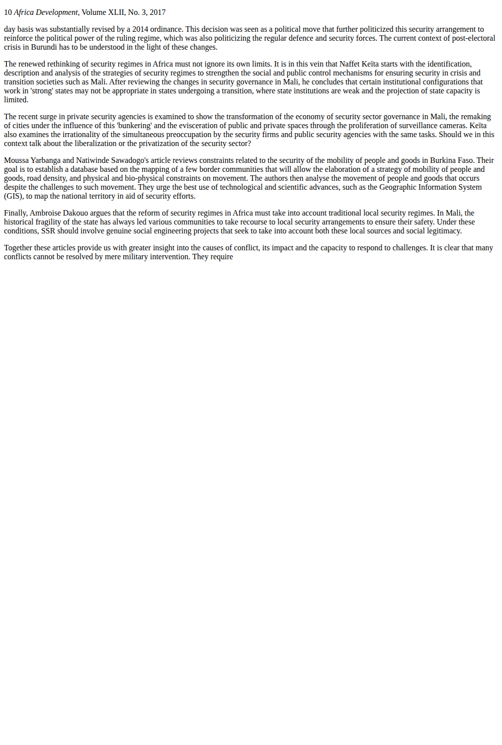10 Africa Development, Volume XLII, No. 3, 2017
day basis was substantially revised by a 2014 ordinance. This decision was seen as a political move that further politicized this security arrangement to reinforce the political power of the ruling regime, which was also politicizing the regular defence and security forces. The current context of post-electoral crisis in Burundi has to be understood in the light of these changes.
The renewed rethinking of security regimes in Africa must not ignore its own limits. It is in this vein that Naffet Keïta starts with the identification, description and analysis of the strategies of security regimes to strengthen the social and public control mechanisms for ensuring security in crisis and transition societies such as Mali. After reviewing the changes in security governance in Mali, he concludes that certain institutional configurations that work in 'strong' states may not be appropriate in states undergoing a transition, where state institutions are weak and the projection of state capacity is limited.
The recent surge in private security agencies is examined to show the transformation of the economy of security sector governance in Mali, the remaking of cities under the influence of this 'bunkering' and the evisceration of public and private spaces through the proliferation of surveillance cameras. Keïta also examines the irrationality of the simultaneous preoccupation by the security firms and public security agencies with the same tasks. Should we in this context talk about the liberalization or the privatization of the security sector?
Moussa Yarbanga and Natiwinde Sawadogo's article reviews constraints related to the security of the mobility of people and goods in Burkina Faso. Their goal is to establish a database based on the mapping of a few border communities that will allow the elaboration of a strategy of mobility of people and goods, road density, and physical and bio-physical constraints on movement. The authors then analyse the movement of people and goods that occurs despite the challenges to such movement. They urge the best use of technological and scientific advances, such as the Geographic Information System (GIS), to map the national territory in aid of security efforts.
Finally, Ambroise Dakouo argues that the reform of security regimes in Africa must take into account traditional local security regimes. In Mali, the historical fragility of the state has always led various communities to take recourse to local security arrangements to ensure their safety. Under these conditions, SSR should involve genuine social engineering projects that seek to take into account both these local sources and social legitimacy.
Together these articles provide us with greater insight into the causes of conflict, its impact and the capacity to respond to challenges. It is clear that many conflicts cannot be resolved by mere military intervention. They require